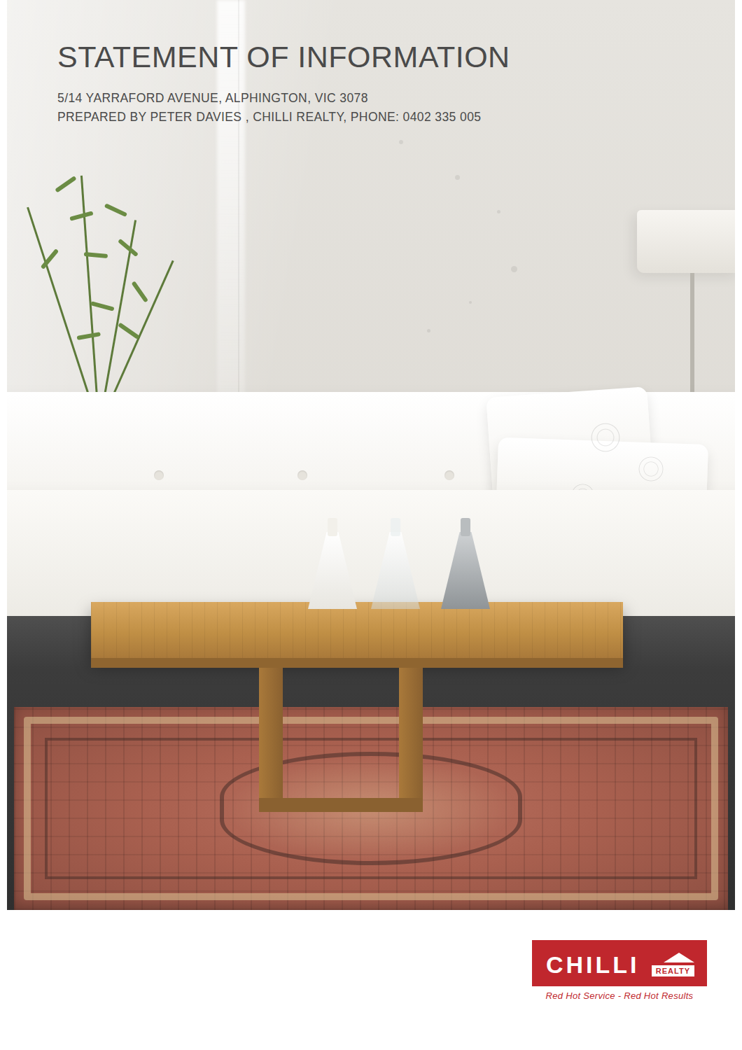STATEMENT OF INFORMATION
5/14 YARRAFORD AVENUE, ALPHINGTON, VIC 3078
PREPARED BY PETER DAVIES , CHILLI REALTY, PHONE: 0402 335 005
CHILLI
REALTY
Red Hot Service - Red Hot Results